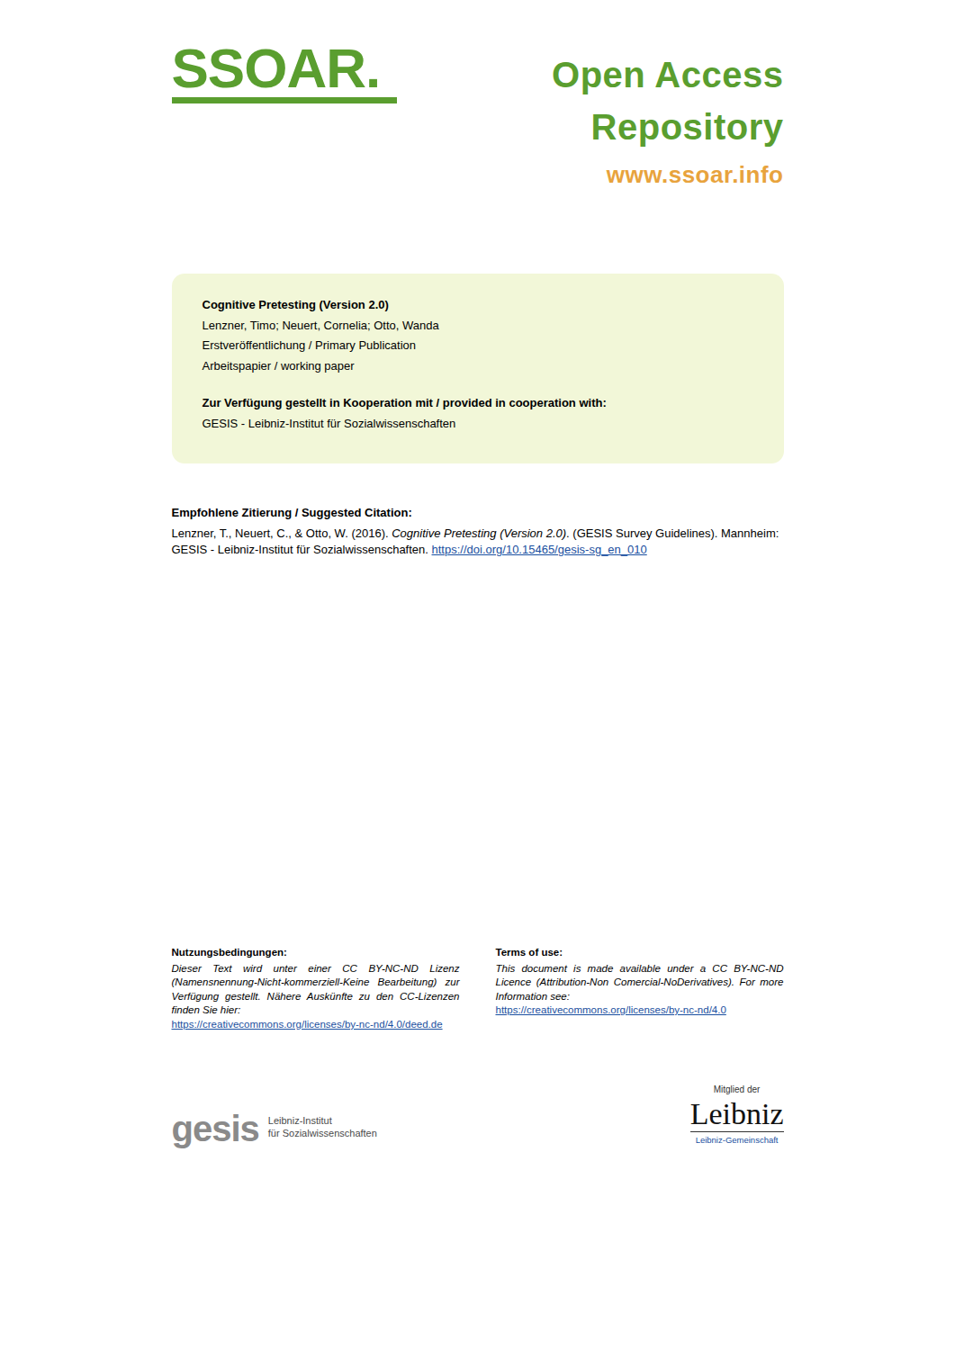SSOAR.
Open Access Repository
www.ssoar.info
Cognitive Pretesting (Version 2.0)
Lenzner, Timo; Neuert, Cornelia; Otto, Wanda
Erstveröffentlichung / Primary Publication
Arbeitspapier / working paper
Zur Verfügung gestellt in Kooperation mit / provided in cooperation with:
GESIS - Leibniz-Institut für Sozialwissenschaften
Empfohlene Zitierung / Suggested Citation:
Lenzner, T., Neuert, C., & Otto, W. (2016). Cognitive Pretesting (Version 2.0). (GESIS Survey Guidelines). Mannheim: GESIS - Leibniz-Institut für Sozialwissenschaften. https://doi.org/10.15465/gesis-sg_en_010
Nutzungsbedingungen:
Dieser Text wird unter einer CC BY-NC-ND Lizenz (Namensnennung-Nicht-kommerziell-Keine Bearbeitung) zur Verfügung gestellt. Nähere Auskünfte zu den CC-Lizenzen finden Sie hier:
https://creativecommons.org/licenses/by-nc-nd/4.0/deed.de
Terms of use:
This document is made available under a CC BY-NC-ND Licence (Attribution-Non Comercial-NoDerivatives). For more Information see:
https://creativecommons.org/licenses/by-nc-nd/4.0
gesis
Leibniz-Institut für Sozialwissenschaften
Mitglied der
Leibniz
Leibniz-Gemeinschaft